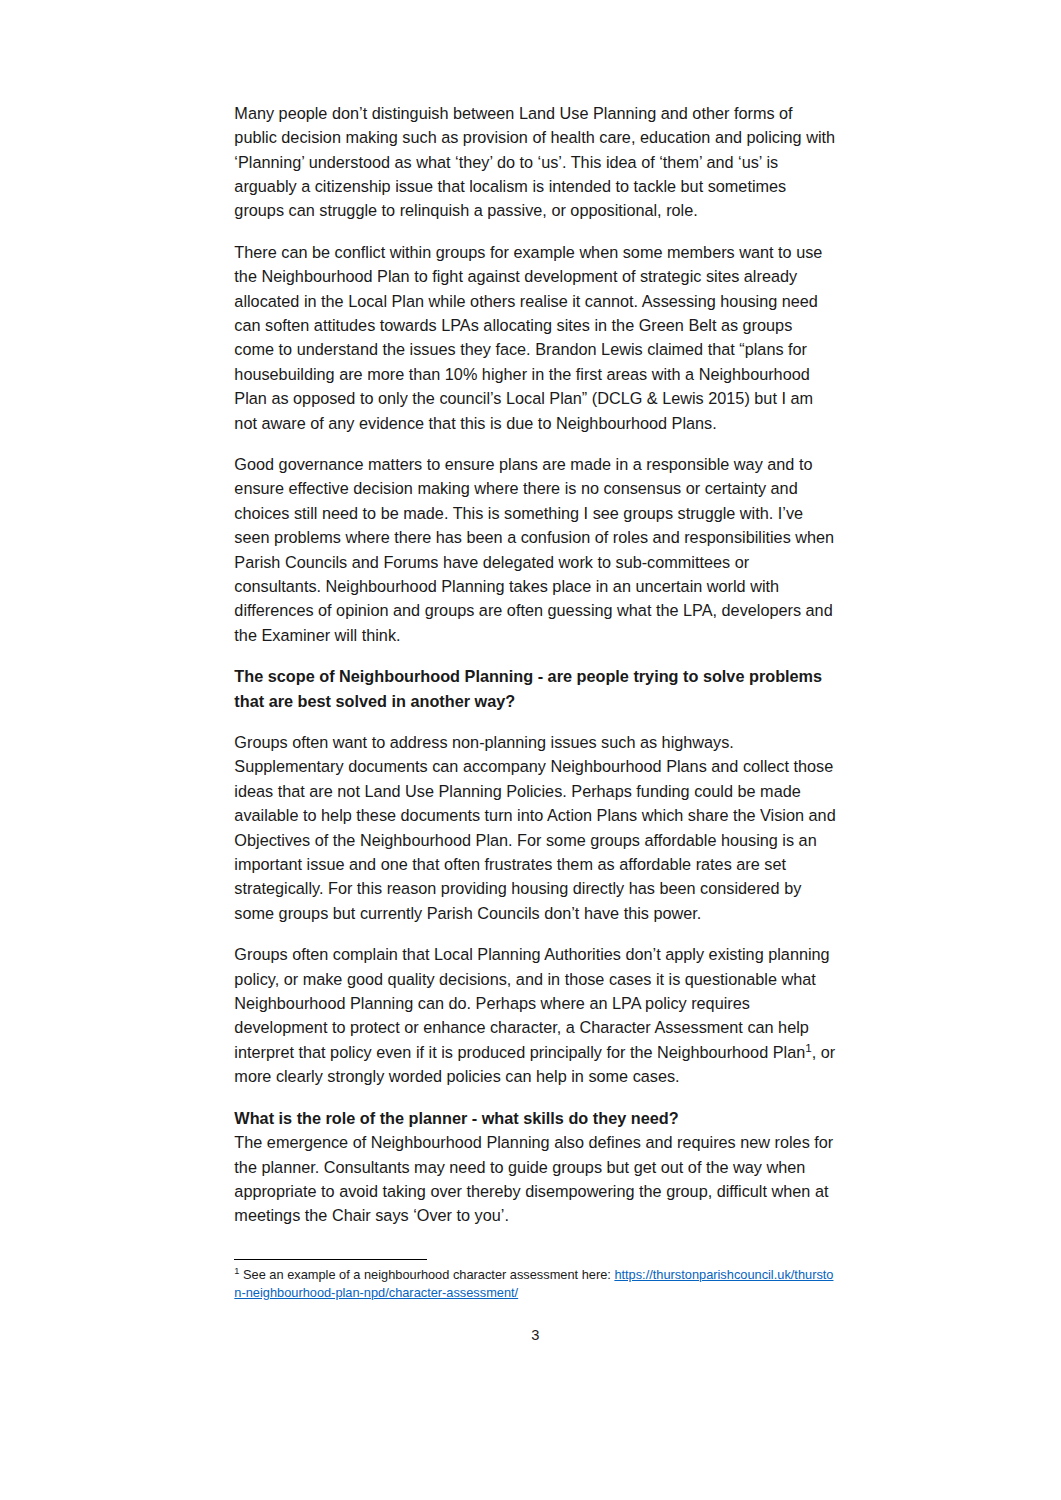Many people don’t distinguish between Land Use Planning and other forms of public decision making such as provision of health care, education and policing with ‘Planning’ understood as what ‘they’ do to ‘us’. This idea of ‘them’ and ‘us’ is arguably a citizenship issue that localism is intended to tackle but sometimes groups can struggle to relinquish a passive, or oppositional, role.
There can be conflict within groups for example when some members want to use the Neighbourhood Plan to fight against development of strategic sites already allocated in the Local Plan while others realise it cannot. Assessing housing need can soften attitudes towards LPAs allocating sites in the Green Belt as groups come to understand the issues they face. Brandon Lewis claimed that “plans for housebuilding are more than 10% higher in the first areas with a Neighbourhood Plan as opposed to only the council’s Local Plan” (DCLG & Lewis 2015) but I am not aware of any evidence that this is due to Neighbourhood Plans.
Good governance matters to ensure plans are made in a responsible way and to ensure effective decision making where there is no consensus or certainty and choices still need to be made. This is something I see groups struggle with. I’ve seen problems where there has been a confusion of roles and responsibilities when Parish Councils and Forums have delegated work to sub-committees or consultants. Neighbourhood Planning takes place in an uncertain world with differences of opinion and groups are often guessing what the LPA, developers and the Examiner will think.
The scope of Neighbourhood Planning - are people trying to solve problems that are best solved in another way?
Groups often want to address non-planning issues such as highways. Supplementary documents can accompany Neighbourhood Plans and collect those ideas that are not Land Use Planning Policies. Perhaps funding could be made available to help these documents turn into Action Plans which share the Vision and Objectives of the Neighbourhood Plan. For some groups affordable housing is an important issue and one that often frustrates them as affordable rates are set strategically. For this reason providing housing directly has been considered by some groups but currently Parish Councils don’t have this power.
Groups often complain that Local Planning Authorities don’t apply existing planning policy, or make good quality decisions, and in those cases it is questionable what Neighbourhood Planning can do. Perhaps where an LPA policy requires development to protect or enhance character, a Character Assessment can help interpret that policy even if it is produced principally for the Neighbourhood Plan1, or more clearly strongly worded policies can help in some cases.
What is the role of the planner - what skills do they need?
The emergence of Neighbourhood Planning also defines and requires new roles for the planner. Consultants may need to guide groups but get out of the way when appropriate to avoid taking over thereby disempowering the group, difficult when at meetings the Chair says ‘Over to you’.
1 See an example of a neighbourhood character assessment here: https://thurstonparishcouncil.uk/thurston-neighbourhood-plan-npd/character-assessment/
3